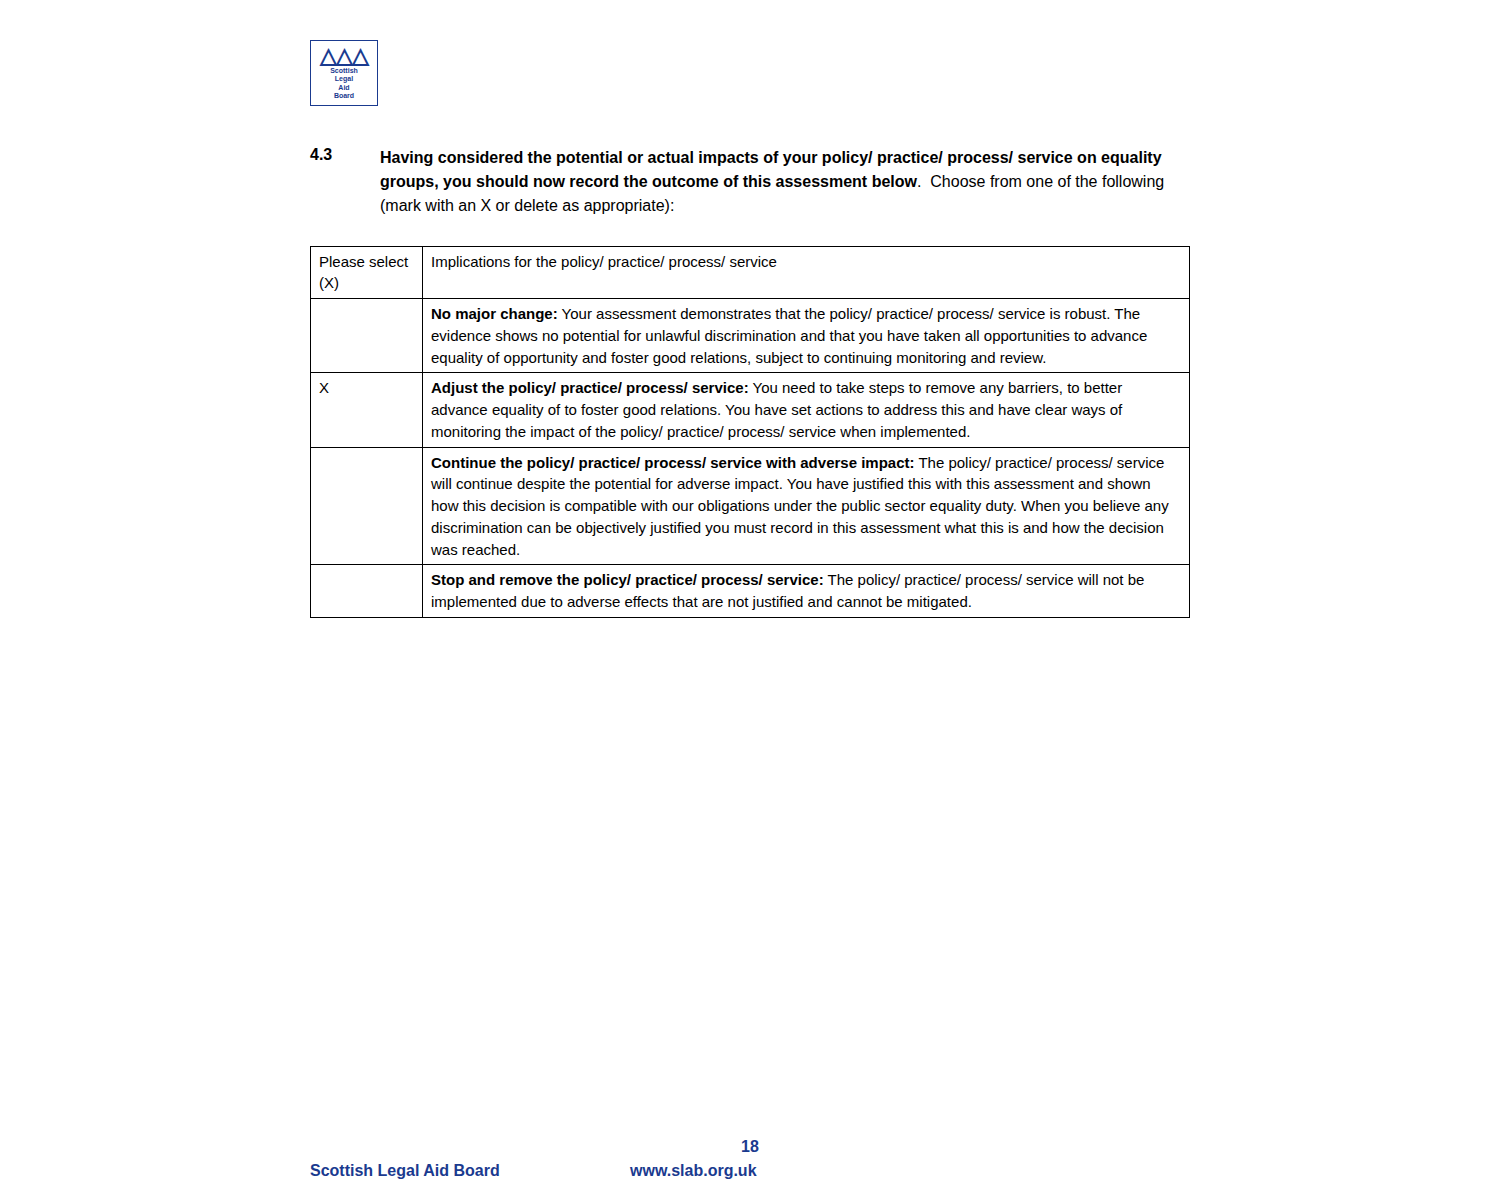△△△
Scottish
Legal
Aid
Board
4.3
Having considered the potential or actual impacts of your policy/ practice/ process/ service on equality groups, you should now record the outcome of this assessment below. Choose from one of the following (mark with an X or delete as appropriate):
| Please select (X) | Implications for the policy/ practice/ process/ service |
| | No major change: Your assessment demonstrates that the policy/ practice/ process/ service is robust. The evidence shows no potential for unlawful discrimination and that you have taken all opportunities to advance equality of opportunity and foster good relations, subject to continuing monitoring and review. |
| X | Adjust the policy/ practice/ process/ service: You need to take steps to remove any barriers, to better advance equality of to foster good relations. You have set actions to address this and have clear ways of monitoring the impact of the policy/ practice/ process/ service when implemented. |
| | Continue the policy/ practice/ process/ service with adverse impact: The policy/ practice/ process/ service will continue despite the potential for adverse impact. You have justified this with this assessment and shown how this decision is compatible with our obligations under the public sector equality duty. When you believe any discrimination can be objectively justified you must record in this assessment what this is and how the decision was reached. |
| | Stop and remove the policy/ practice/ process/ service: The policy/ practice/ process/ service will not be implemented due to adverse effects that are not justified and cannot be mitigated. |
18
Scottish Legal Aid Board www.slab.org.uk